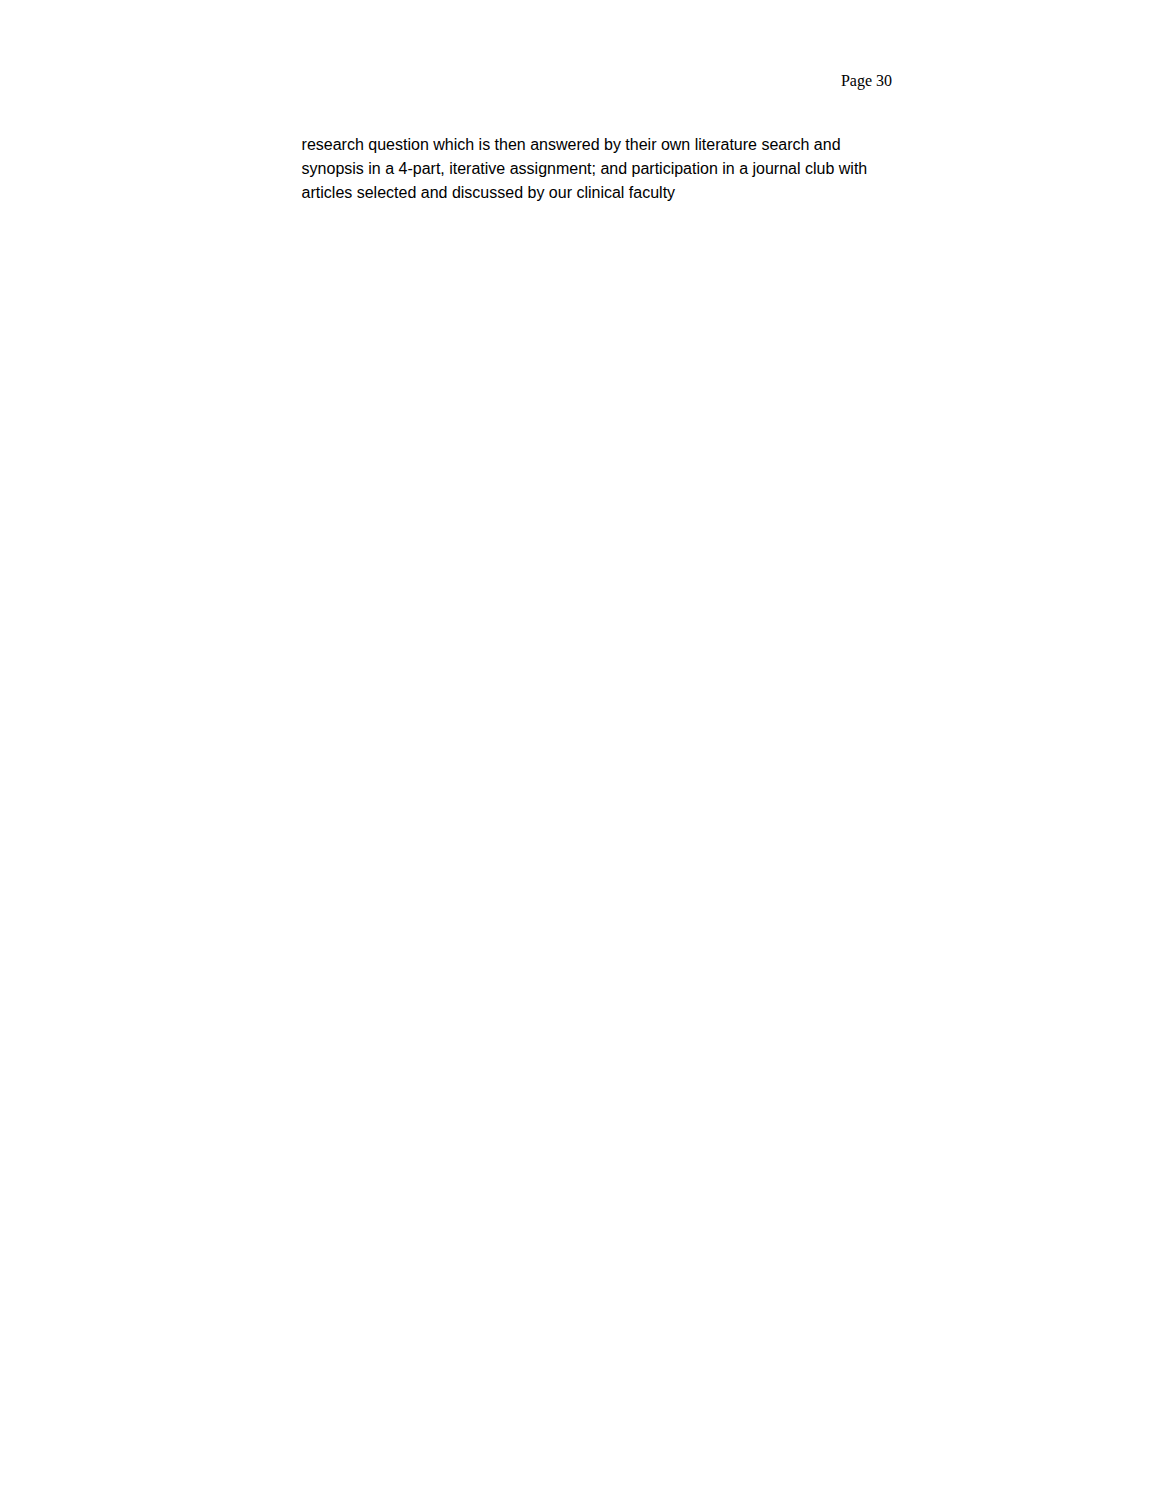Page 30
research question which is then answered by their own literature search and synopsis in a 4-part, iterative assignment; and participation in a journal club with articles selected and discussed by our clinical faculty